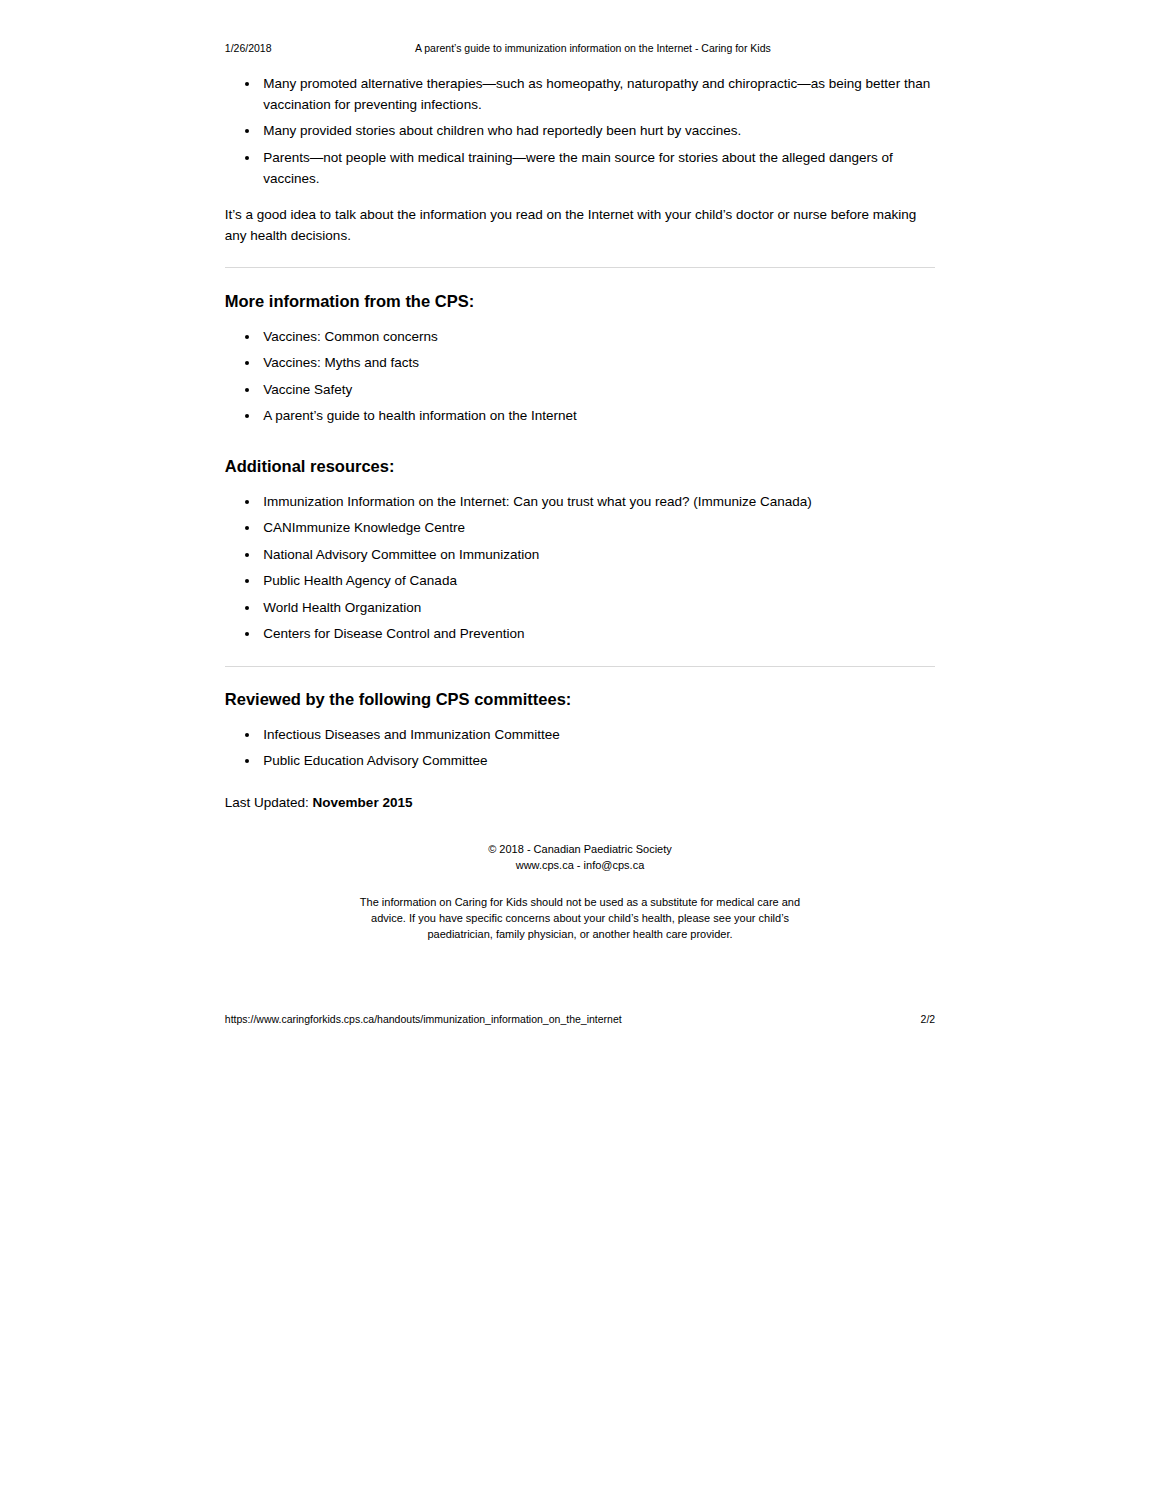1/26/2018 A parent’s guide to immunization information on the Internet - Caring for Kids
Many promoted alternative therapies—such as homeopathy, naturopathy and chiropractic—as being better than vaccination for preventing infections.
Many provided stories about children who had reportedly been hurt by vaccines.
Parents—not people with medical training—were the main source for stories about the alleged dangers of vaccines.
It’s a good idea to talk about the information you read on the Internet with your child’s doctor or nurse before making any health decisions.
More information from the CPS:
Vaccines: Common concerns
Vaccines: Myths and facts
Vaccine Safety
A parent’s guide to health information on the Internet
Additional resources:
Immunization Information on the Internet: Can you trust what you read? (Immunize Canada)
CANImmunize Knowledge Centre
National Advisory Committee on Immunization
Public Health Agency of Canada
World Health Organization
Centers for Disease Control and Prevention
Reviewed by the following CPS committees:
Infectious Diseases and Immunization Committee
Public Education Advisory Committee
Last Updated: November 2015
© 2018 - Canadian Paediatric Society
www.cps.ca - info@cps.ca
The information on Caring for Kids should not be used as a substitute for medical care and advice. If you have specific concerns about your child’s health, please see your child’s paediatrician, family physician, or another health care provider.
https://www.caringforkids.cps.ca/handouts/immunization_information_on_the_internet 2/2